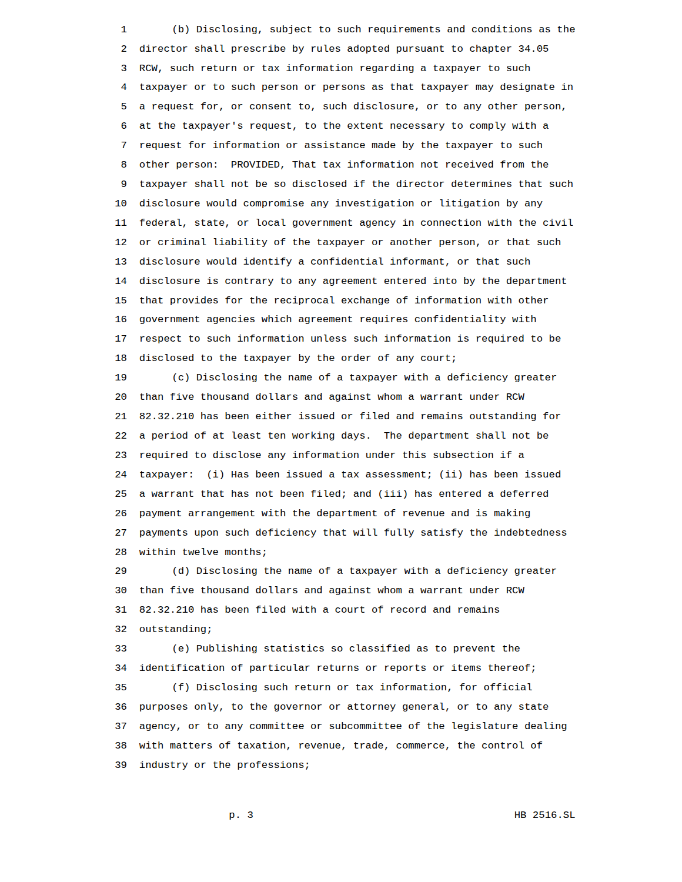(b) Disclosing, subject to such requirements and conditions as the
director shall prescribe by rules adopted pursuant to chapter 34.05
RCW, such return or tax information regarding a taxpayer to such
taxpayer or to such person or persons as that taxpayer may designate in
a request for, or consent to, such disclosure, or to any other person,
at the taxpayer's request, to the extent necessary to comply with a
request for information or assistance made by the taxpayer to such
other person: PROVIDED, That tax information not received from the
taxpayer shall not be so disclosed if the director determines that such
disclosure would compromise any investigation or litigation by any
federal, state, or local government agency in connection with the civil
or criminal liability of the taxpayer or another person, or that such
disclosure would identify a confidential informant, or that such
disclosure is contrary to any agreement entered into by the department
that provides for the reciprocal exchange of information with other
government agencies which agreement requires confidentiality with
respect to such information unless such information is required to be
disclosed to the taxpayer by the order of any court;
(c) Disclosing the name of a taxpayer with a deficiency greater
than five thousand dollars and against whom a warrant under RCW
82.32.210 has been either issued or filed and remains outstanding for
a period of at least ten working days. The department shall not be
required to disclose any information under this subsection if a
taxpayer: (i) Has been issued a tax assessment; (ii) has been issued
a warrant that has not been filed; and (iii) has entered a deferred
payment arrangement with the department of revenue and is making
payments upon such deficiency that will fully satisfy the indebtedness
within twelve months;
(d) Disclosing the name of a taxpayer with a deficiency greater
than five thousand dollars and against whom a warrant under RCW
82.32.210 has been filed with a court of record and remains
outstanding;
(e) Publishing statistics so classified as to prevent the
identification of particular returns or reports or items thereof;
(f) Disclosing such return or tax information, for official
purposes only, to the governor or attorney general, or to any state
agency, or to any committee or subcommittee of the legislature dealing
with matters of taxation, revenue, trade, commerce, the control of
industry or the professions;
p. 3 HB 2516.SL